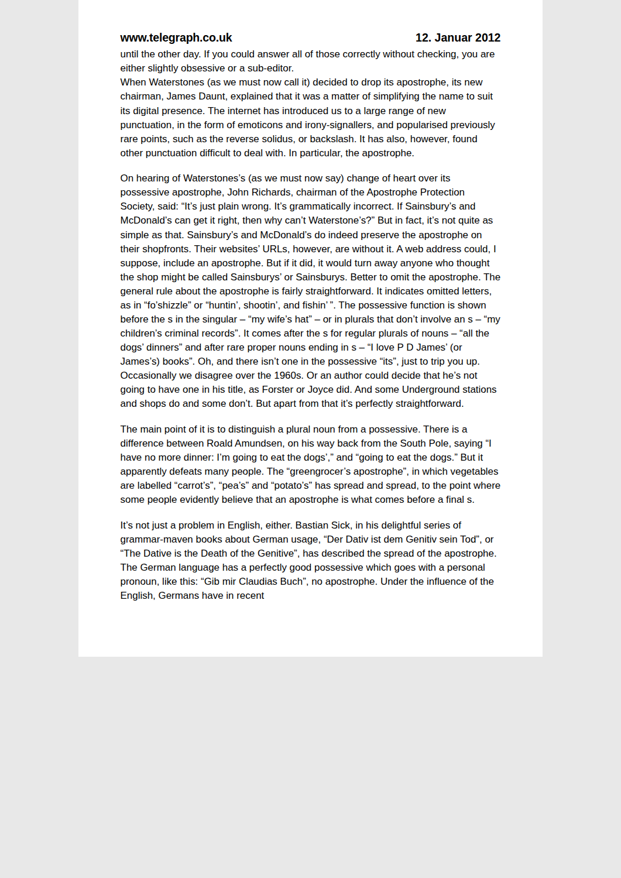www.telegraph.co.uk 12. Januar 2012
until the other day. If you could answer all of those correctly without checking, you are either slightly obsessive or a sub-editor.
When Waterstones (as we must now call it) decided to drop its apostrophe, its new chairman, James Daunt, explained that it was a matter of simplifying the name to suit its digital presence. The internet has introduced us to a large range of new punctuation, in the form of emoticons and irony-signallers, and popularised previously rare points, such as the reverse solidus, or backslash. It has also, however, found other punctuation difficult to deal with. In particular, the apostrophe.
On hearing of Waterstones’s (as we must now say) change of heart over its possessive apostrophe, John Richards, chairman of the Apostrophe Protection Society, said: “It’s just plain wrong. It’s grammatically incorrect. If Sainsbury’s and McDonald’s can get it right, then why can’t Waterstone’s?” But in fact, it’s not quite as simple as that. Sainsbury’s and McDonald’s do indeed preserve the apostrophe on their shopfronts. Their websites’ URLs, however, are without it. A web address could, I suppose, include an apostrophe. But if it did, it would turn away anyone who thought the shop might be called Sainsburys’ or Sainsburys. Better to omit the apostrophe. The general rule about the apostrophe is fairly straightforward. It indicates omitted letters, as in “fo’shizzle” or “huntin’, shootin’, and fishin’ ”. The possessive function is shown before the s in the singular – “my wife’s hat” – or in plurals that don’t involve an s – “my children’s criminal records”. It comes after the s for regular plurals of nouns – “all the dogs’ dinners” and after rare proper nouns ending in s – “I love P D James’ (or James’s) books”. Oh, and there isn’t one in the possessive “its”, just to trip you up. Occasionally we disagree over the 1960s. Or an author could decide that he’s not going to have one in his title, as Forster or Joyce did. And some Underground stations and shops do and some don’t. But apart from that it’s perfectly straightforward.
The main point of it is to distinguish a plural noun from a possessive. There is a difference between Roald Amundsen, on his way back from the South Pole, saying “I have no more dinner: I’m going to eat the dogs’,” and “going to eat the dogs.” But it apparently defeats many people. The “greengrocer’s apostrophe”, in which vegetables are labelled “carrot’s”, “pea’s” and “potato’s” has spread and spread, to the point where some people evidently believe that an apostrophe is what comes before a final s.
It’s not just a problem in English, either. Bastian Sick, in his delightful series of grammar-maven books about German usage, “Der Dativ ist dem Genitiv sein Tod”, or “The Dative is the Death of the Genitive”, has described the spread of the apostrophe. The German language has a perfectly good possessive which goes with a personal pronoun, like this: “Gib mir Claudias Buch”, no apostrophe. Under the influence of the English, Germans have in recent